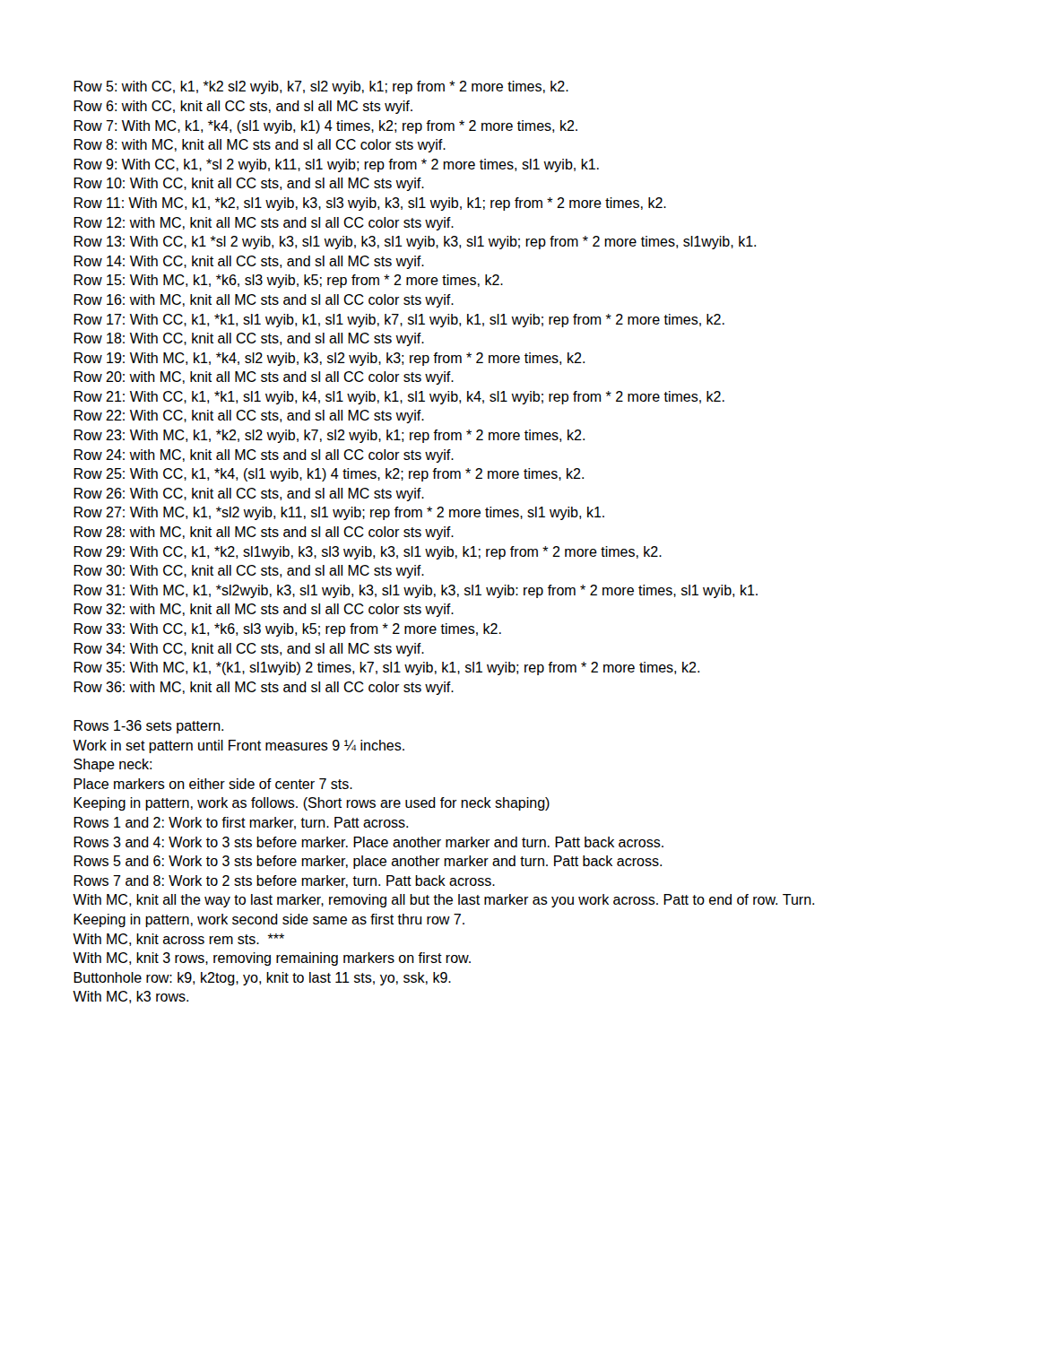Row 5: with CC, k1, *k2 sl2 wyib, k7, sl2 wyib, k1; rep from * 2 more times, k2.
Row 6: with CC, knit all CC sts, and sl all MC sts wyif.
Row 7: With MC, k1, *k4, (sl1 wyib, k1) 4 times, k2; rep from * 2 more times, k2.
Row 8: with MC, knit all MC sts and sl all CC color sts wyif.
Row 9: With CC, k1, *sl 2 wyib, k11, sl1 wyib; rep from * 2 more times, sl1 wyib, k1.
Row 10: With CC, knit all CC sts, and sl all MC sts wyif.
Row 11: With MC, k1, *k2, sl1 wyib, k3, sl3 wyib, k3, sl1 wyib, k1; rep from * 2 more times, k2.
Row 12: with MC, knit all MC sts and sl all CC color sts wyif.
Row 13: With CC, k1 *sl 2 wyib, k3, sl1 wyib, k3, sl1 wyib, k3, sl1 wyib; rep from * 2 more times, sl1wyib, k1.
Row 14: With CC, knit all CC sts, and sl all MC sts wyif.
Row 15: With MC, k1, *k6, sl3 wyib, k5; rep from * 2 more times, k2.
Row 16: with MC, knit all MC sts and sl all CC color sts wyif.
Row 17: With CC, k1, *k1, sl1 wyib, k1, sl1 wyib, k7, sl1 wyib, k1, sl1 wyib; rep from * 2 more times, k2.
Row 18: With CC, knit all CC sts, and sl all MC sts wyif.
Row 19: With MC, k1, *k4, sl2 wyib, k3, sl2 wyib, k3; rep from * 2 more times, k2.
Row 20: with MC, knit all MC sts and sl all CC color sts wyif.
Row 21: With CC, k1, *k1, sl1 wyib, k4, sl1 wyib, k1, sl1 wyib, k4, sl1 wyib; rep from * 2 more times, k2.
Row 22: With CC, knit all CC sts, and sl all MC sts wyif.
Row 23: With MC, k1, *k2, sl2 wyib, k7, sl2 wyib, k1; rep from * 2 more times, k2.
Row 24: with MC, knit all MC sts and sl all CC color sts wyif.
Row 25: With CC, k1, *k4, (sl1 wyib, k1) 4 times, k2; rep from * 2 more times, k2.
Row 26: With CC, knit all CC sts, and sl all MC sts wyif.
Row 27: With MC, k1, *sl2 wyib, k11, sl1 wyib; rep from * 2 more times, sl1 wyib, k1.
Row 28: with MC, knit all MC sts and sl all CC color sts wyif.
Row 29: With CC, k1, *k2, sl1wyib, k3, sl3 wyib, k3, sl1 wyib, k1; rep from * 2 more times, k2.
Row 30: With CC, knit all CC sts, and sl all MC sts wyif.
Row 31: With MC, k1, *sl2wyib, k3, sl1 wyib, k3, sl1 wyib, k3, sl1 wyib: rep from * 2 more times, sl1 wyib, k1.
Row 32: with MC, knit all MC sts and sl all CC color sts wyif.
Row 33: With CC, k1, *k6, sl3 wyib, k5; rep from * 2 more times, k2.
Row 34: With CC, knit all CC sts, and sl all MC sts wyif.
Row 35: With MC, k1, *(k1, sl1wyib) 2 times, k7, sl1 wyib, k1, sl1 wyib; rep from * 2 more times, k2.
Row 36: with MC, knit all MC sts and sl all CC color sts wyif.
Rows 1-36 sets pattern.
Work in set pattern until Front measures 9 ¼ inches.
Shape neck:
Place markers on either side of center 7 sts.
Keeping in pattern, work as follows. (Short rows are used for neck shaping)
Rows 1 and 2: Work to first marker, turn. Patt across.
Rows 3 and 4: Work to 3 sts before marker. Place another marker and turn. Patt back across.
Rows 5 and 6: Work to 3 sts before marker, place another marker and turn. Patt back across.
Rows 7 and 8: Work to 2 sts before marker, turn. Patt back across.
With MC, knit all the way to last marker, removing all but the last marker as you work across. Patt to end of row. Turn.
Keeping in pattern, work second side same as first thru row 7.
With MC, knit across rem sts. ***
With MC, knit 3 rows, removing remaining markers on first row.
Buttonhole row: k9, k2tog, yo, knit to last 11 sts, yo, ssk, k9.
With MC, k3 rows.